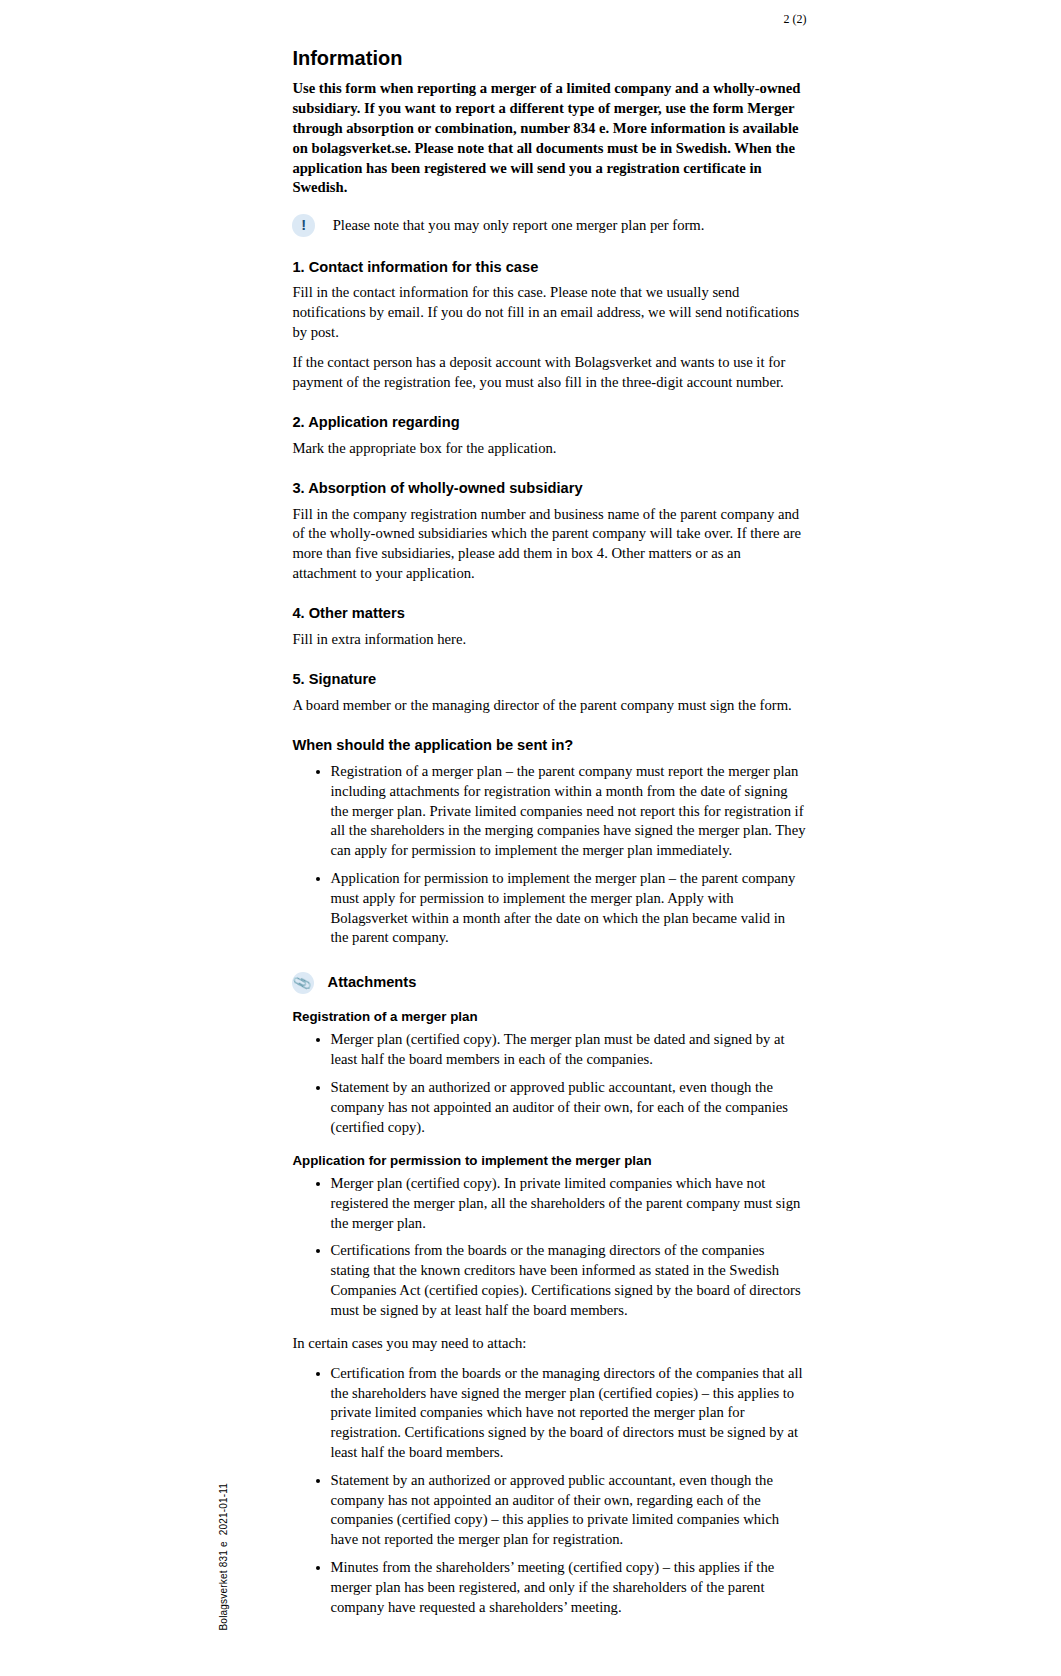2 (2)
Information
Use this form when reporting a merger of a limited company and a wholly-owned subsidiary. If you want to report a different type of merger, use the form Merger through absorption or combination, number 834 e. More information is available on bolagsverket.se. Please note that all documents must be in Swedish. When the application has been registered we will send you a registration certificate in Swedish.
!
Please note that you may only report one merger plan per form.
1. Contact information for this case
Fill in the contact information for this case. Please note that we usually send notifications by email. If you do not fill in an email address, we will send notifications by post.
If the contact person has a deposit account with Bolagsverket and wants to use it for payment of the registration fee, you must also fill in the three-digit account number.
2. Application regarding
Mark the appropriate box for the application.
3. Absorption of wholly-owned subsidiary
Fill in the company registration number and business name of the parent company and of the wholly-owned subsidiaries which the parent company will take over. If there are more than five subsidiaries, please add them in box 4. Other matters or as an attachment to your application.
4. Other matters
Fill in extra information here.
5. Signature
A board member or the managing director of the parent company must sign the form.
When should the application be sent in?
Registration of a merger plan – the parent company must report the merger plan including attachments for registration within a month from the date of signing the merger plan. Private limited companies need not report this for registration if all the shareholders in the merging companies have signed the merger plan. They can apply for permission to implement the merger plan immediately.
Application for permission to implement the merger plan – the parent company must apply for permission to implement the merger plan. Apply with Bolagsverket within a month after the date on which the plan became valid in the parent company.
Attachments
Registration of a merger plan
Merger plan (certified copy). The merger plan must be dated and signed by at least half the board members in each of the companies.
Statement by an authorized or approved public accountant, even though the company has not appointed an auditor of their own, for each of the companies (certified copy).
Application for permission to implement the merger plan
Merger plan (certified copy). In private limited companies which have not registered the merger plan, all the shareholders of the parent company must sign the merger plan.
Certifications from the boards or the managing directors of the companies stating that the known creditors have been informed as stated in the Swedish Companies Act (certified copies). Certifications signed by the board of directors must be signed by at least half the board members.
In certain cases you may need to attach:
Certification from the boards or the managing directors of the companies that all the shareholders have signed the merger plan (certified copies) – this applies to private limited companies which have not reported the merger plan for registration. Certifications signed by the board of directors must be signed by at least half the board members.
Statement by an authorized or approved public accountant, even though the company has not appointed an auditor of their own, regarding each of the companies (certified copy) – this applies to private limited companies which have not reported the merger plan for registration.
Minutes from the shareholders’ meeting (certified copy) – this applies if the merger plan has been registered, and only if the shareholders of the parent company have requested a shareholders’ meeting.
Bolagsverket 831 e 2021-01-11